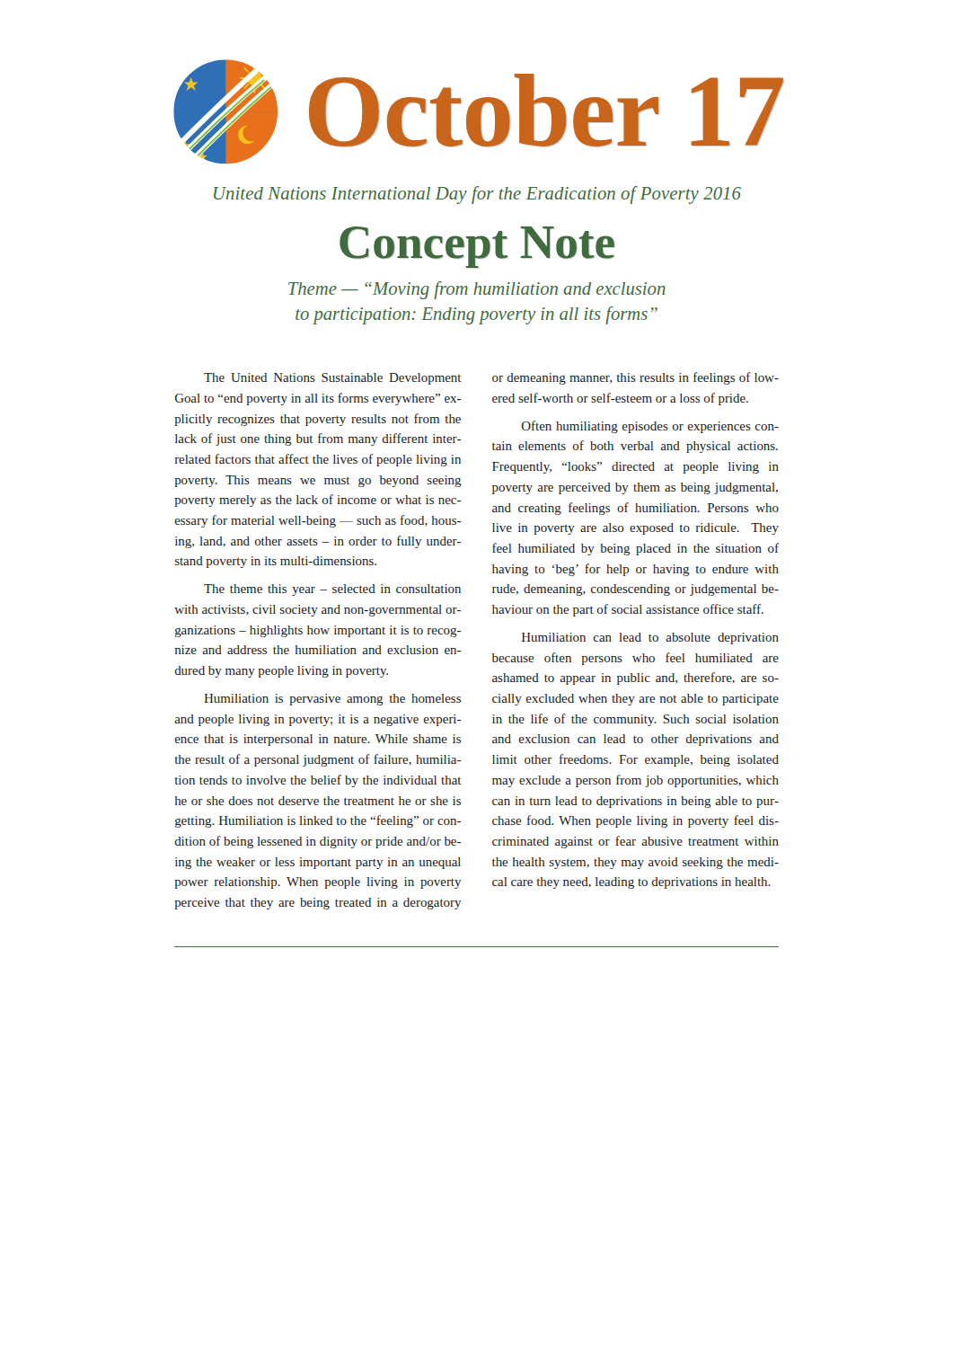October 17
United Nations International Day for the Eradication of Poverty 2016
Concept Note
Theme — “Moving from humiliation and exclusion
to participation: Ending poverty in all its forms”
The United Nations Sustainable Development Goal to “end poverty in all its forms everywhere” explicitly recognizes that poverty results not from the lack of just one thing but from many different interrelated factors that affect the lives of people living in poverty. This means we must go beyond seeing poverty merely as the lack of income or what is necessary for material well-being — such as food, housing, land, and other assets – in order to fully understand poverty in its multi-dimensions.
The theme this year – selected in consultation with activists, civil society and non-governmental organizations – highlights how important it is to recognize and address the humiliation and exclusion endured by many people living in poverty.
Humiliation is pervasive among the homeless and people living in poverty; it is a negative experience that is interpersonal in nature. While shame is the result of a personal judgment of failure, humiliation tends to involve the belief by the individual that he or she does not deserve the treatment he or she is getting. Humiliation is linked to the “feeling” or condition of being lessened in dignity or pride and/or being the weaker or less important party in an unequal power relationship. When people living in poverty perceive that they are being treated in a derogatory or demeaning manner, this results in feelings of lowered self-worth or self-esteem or a loss of pride.
Often humiliating episodes or experiences contain elements of both verbal and physical actions. Frequently, “looks” directed at people living in poverty are perceived by them as being judgmental, and creating feelings of humiliation. Persons who live in poverty are also exposed to ridicule. They feel humiliated by being placed in the situation of having to ‘beg’ for help or having to endure with rude, demeaning, condescending or judgemental behaviour on the part of social assistance office staff.
Humiliation can lead to absolute deprivation because often persons who feel humiliated are ashamed to appear in public and, therefore, are socially excluded when they are not able to participate in the life of the community. Such social isolation and exclusion can lead to other deprivations and limit other freedoms. For example, being isolated may exclude a person from job opportunities, which can in turn lead to deprivations in being able to purchase food. When people living in poverty feel discriminated against or fear abusive treatment within the health system, they may avoid seeking the medical care they need, leading to deprivations in health.